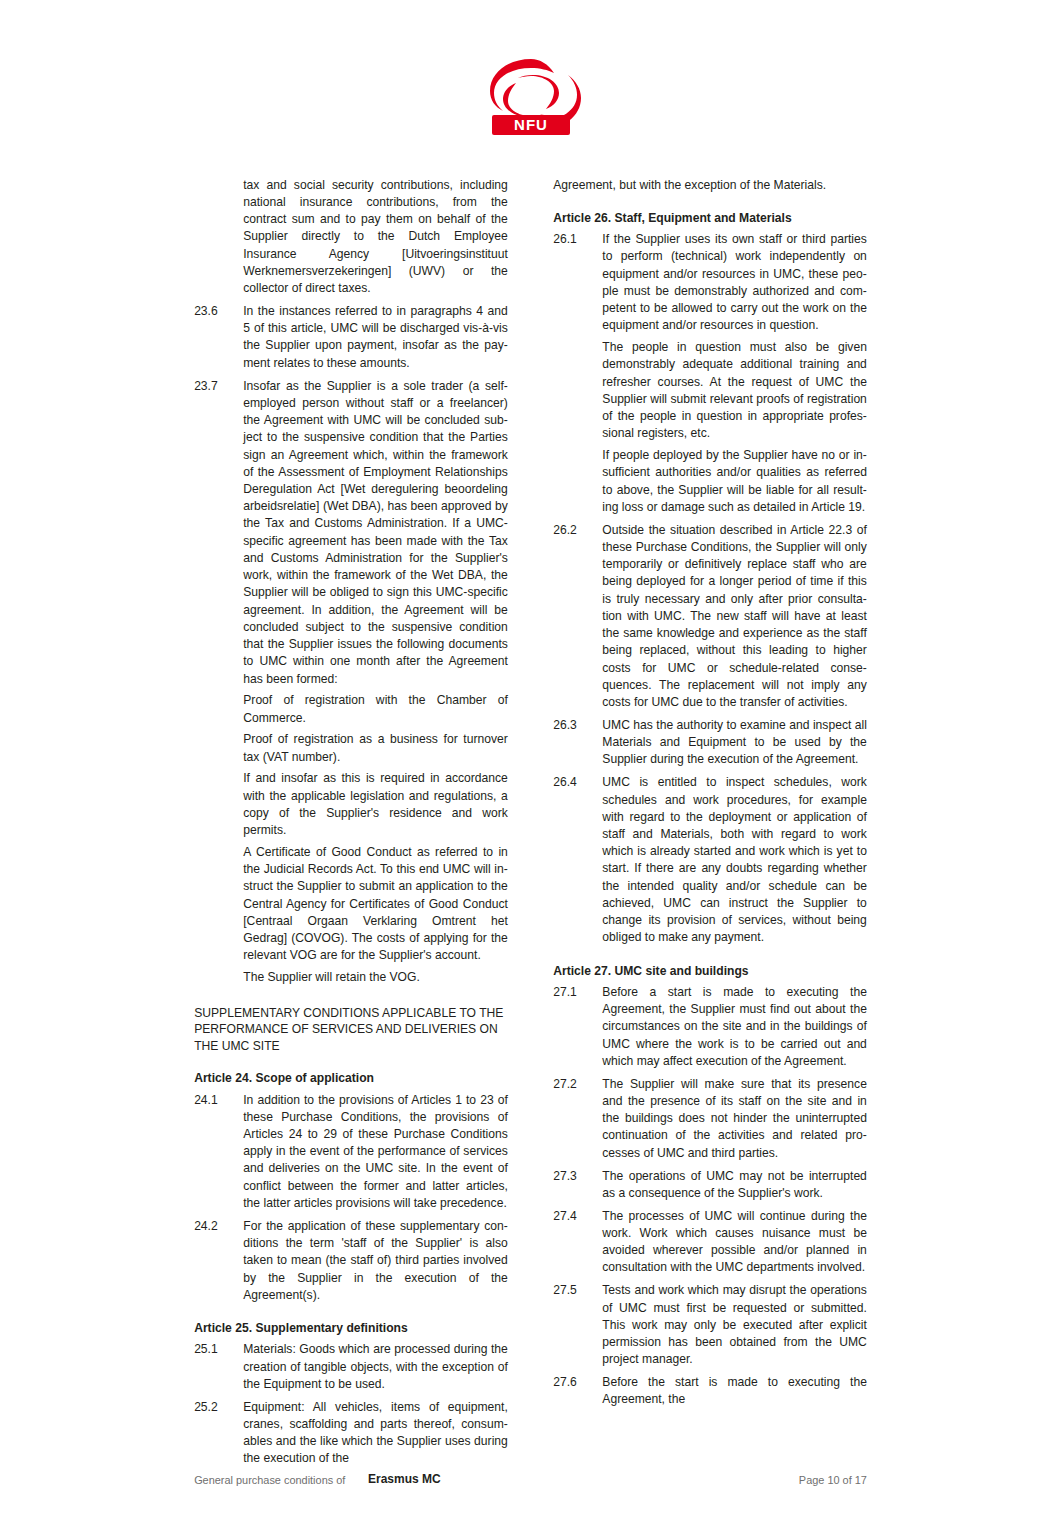NFU
tax and social security contributions, including national insurance contributions, from the contract sum and to pay them on behalf of the Supplier directly to the Dutch Employee Insurance Agency [Uitvoeringsinstituut Werknemersverzekeringen] (UWV) or the collector of direct taxes.
23.6
In the instances referred to in paragraphs 4 and 5 of this article, UMC will be discharged vis-à-vis the Supplier upon payment, insofar as the payment relates to these amounts.
23.7
Insofar as the Supplier is a sole trader (a self-employed person without staff or a freelancer) the Agreement with UMC will be concluded subject to the suspensive condition that the Parties sign an Agreement which, within the framework of the Assessment of Employment Relationships Deregulation Act [Wet deregulering beoordeling arbeidsrelatie] (Wet DBA), has been approved by the Tax and Customs Administration. If a UMC-specific agreement has been made with the Tax and Customs Administration for the Supplier's work, within the framework of the Wet DBA, the Supplier will be obliged to sign this UMC-specific agreement. In addition, the Agreement will be concluded subject to the suspensive condition that the Supplier issues the following documents to UMC within one month after the Agreement has been formed:
Proof of registration with the Chamber of Commerce.
Proof of registration as a business for turnover tax (VAT number).
If and insofar as this is required in accordance with the applicable legislation and regulations, a copy of the Supplier's residence and work permits.
A Certificate of Good Conduct as referred to in the Judicial Records Act. To this end UMC will instruct the Supplier to submit an application to the Central Agency for Certificates of Good Conduct [Centraal Orgaan Verklaring Omtrent het Gedrag] (COVOG). The costs of applying for the relevant VOG are for the Supplier's account.
The Supplier will retain the VOG.
SUPPLEMENTARY CONDITIONS APPLICABLE TO THE PERFORMANCE OF SERVICES AND DELIVERIES ON THE UMC SITE
Article 24. Scope of application
24.1
In addition to the provisions of Articles 1 to 23 of these Purchase Conditions, the provisions of Articles 24 to 29 of these Purchase Conditions apply in the event of the performance of services and deliveries on the UMC site. In the event of conflict between the former and latter articles, the latter articles provisions will take precedence.
24.2
For the application of these supplementary conditions the term 'staff of the Supplier' is also taken to mean (the staff of) third parties involved by the Supplier in the execution of the Agreement(s).
Article 25. Supplementary definitions
25.1
Materials: Goods which are processed during the creation of tangible objects, with the exception of the Equipment to be used.
25.2
Equipment: All vehicles, items of equipment, cranes, scaffolding and parts thereof, consumables and the like which the Supplier uses during the execution of the
Agreement, but with the exception of the Materials.
Article 26. Staff, Equipment and Materials
26.1
If the Supplier uses its own staff or third parties to perform (technical) work independently on equipment and/or resources in UMC, these people must be demonstrably authorized and competent to be allowed to carry out the work on the equipment and/or resources in question.
The people in question must also be given demonstrably adequate additional training and refresher courses. At the request of UMC the Supplier will submit relevant proofs of registration of the people in question in appropriate professional registers, etc.
If people deployed by the Supplier have no or insufficient authorities and/or qualities as referred to above, the Supplier will be liable for all resulting loss or damage such as detailed in Article 19.
26.2
Outside the situation described in Article 22.3 of these Purchase Conditions, the Supplier will only temporarily or definitively replace staff who are being deployed for a longer period of time if this is truly necessary and only after prior consultation with UMC. The new staff will have at least the same knowledge and experience as the staff being replaced, without this leading to higher costs for UMC or schedule-related consequences. The replacement will not imply any costs for UMC due to the transfer of activities.
26.3
UMC has the authority to examine and inspect all Materials and Equipment to be used by the Supplier during the execution of the Agreement.
26.4
UMC is entitled to inspect schedules, work schedules and work procedures, for example with regard to the deployment or application of staff and Materials, both with regard to work which is already started and work which is yet to start. If there are any doubts regarding whether the intended quality and/or schedule can be achieved, UMC can instruct the Supplier to change its provision of services, without being obliged to make any payment.
Article 27. UMC site and buildings
27.1
Before a start is made to executing the Agreement, the Supplier must find out about the circumstances on the site and in the buildings of UMC where the work is to be carried out and which may affect execution of the Agreement.
27.2
The Supplier will make sure that its presence and the presence of its staff on the site and in the buildings does not hinder the uninterrupted continuation of the activities and related processes of UMC and third parties.
27.3
The operations of UMC may not be interrupted as a consequence of the Supplier's work.
27.4
The processes of UMC will continue during the work. Work which causes nuisance must be avoided wherever possible and/or planned in consultation with the UMC departments involved.
27.5
Tests and work which may disrupt the operations of UMC must first be requested or submitted. This work may only be executed after explicit permission has been obtained from the UMC project manager.
27.6
Before the start is made to executing the Agreement, the
General purchase conditions of Erasmus MC
Page 10 of 17